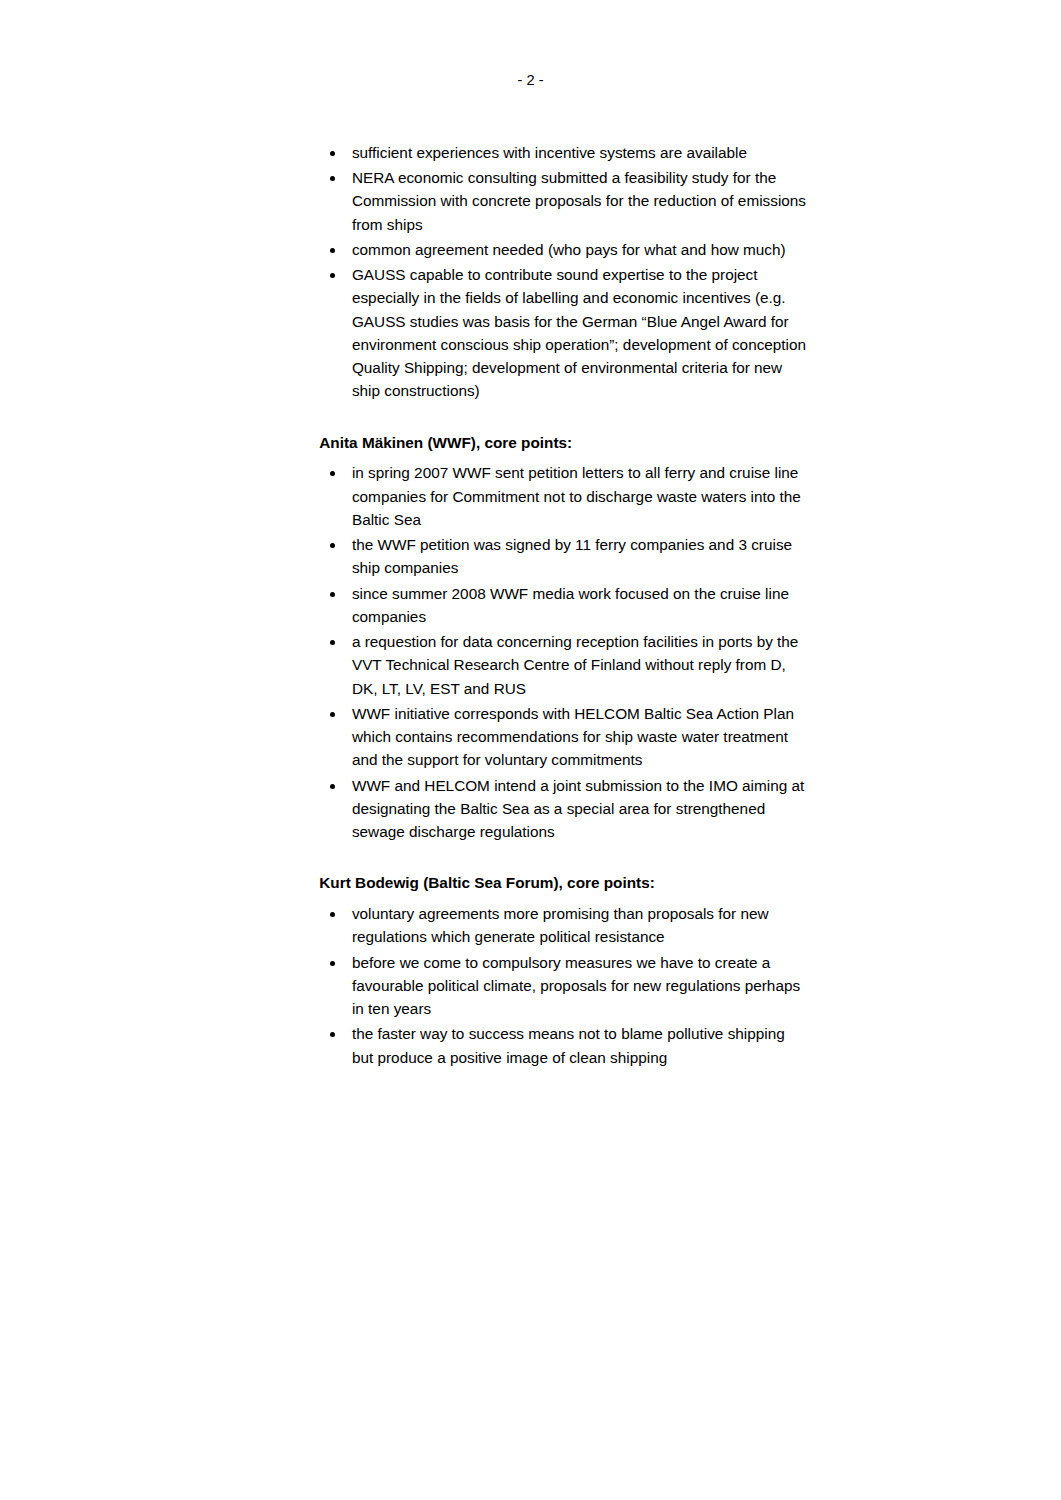- 2 -
sufficient experiences with incentive systems are available
NERA economic consulting submitted a feasibility study for the Commission with concrete proposals for the reduction of emissions from ships
common agreement needed (who pays for what and how much)
GAUSS capable to contribute sound expertise to the project especially in the fields of labelling and economic incentives (e.g. GAUSS studies was basis for the German “Blue Angel Award for environment conscious ship operation”; development of conception Quality Shipping; development of environmental criteria for new ship constructions)
Anita Mäkinen (WWF), core points:
in spring 2007 WWF sent petition letters to all ferry and cruise line companies for Commitment not to discharge waste waters into the Baltic Sea
the WWF petition was signed by 11 ferry companies and 3 cruise ship companies
since summer 2008 WWF media work focused on the cruise line companies
a requestion for data concerning reception facilities in ports by the VVT Technical Research Centre of Finland without reply from D, DK, LT, LV, EST and RUS
WWF initiative corresponds with HELCOM Baltic Sea Action Plan which contains recommendations for ship waste water treatment and the support for voluntary commitments
WWF and HELCOM intend a joint submission to the IMO aiming at designating the Baltic Sea as a special area for strengthened sewage discharge regulations
Kurt Bodewig (Baltic Sea Forum), core points:
voluntary agreements more promising than proposals for new regulations which generate political resistance
before we come to compulsory measures we have to create a favourable political climate, proposals for new regulations perhaps in ten years
the faster way to success means not to blame pollutive shipping but produce a positive image of clean shipping